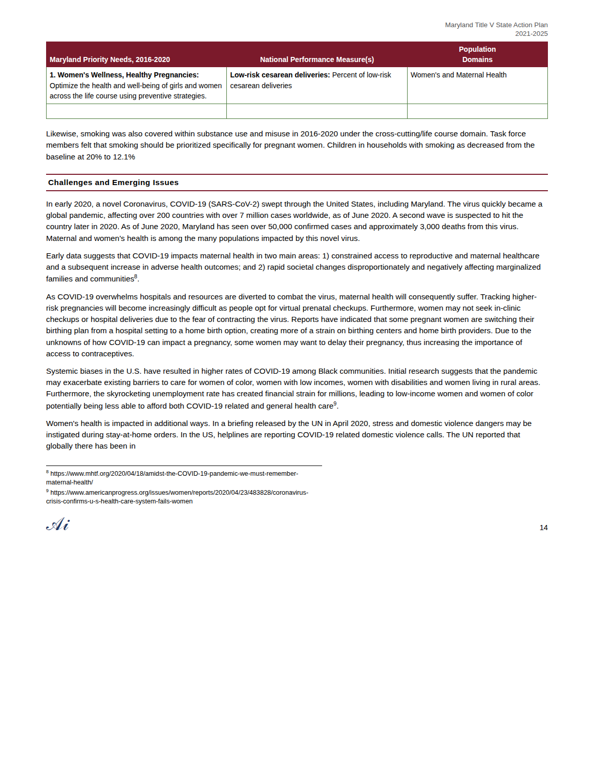Maryland Title V State Action Plan
2021-2025
| Maryland Priority Needs, 2016-2020 | National Performance Measure(s) | Population Domains |
| --- | --- | --- |
| 1. Women's Wellness, Healthy Pregnancies: Optimize the health and well-being of girls and women across the life course using preventive strategies. | Low-risk cesarean deliveries: Percent of low-risk cesarean deliveries | Women's and Maternal Health |
Likewise, smoking was also covered within substance use and misuse in 2016-2020 under the cross-cutting/life course domain. Task force members felt that smoking should be prioritized specifically for pregnant women. Children in households with smoking as decreased from the baseline at 20% to 12.1%
Challenges and Emerging Issues
In early 2020, a novel Coronavirus, COVID-19 (SARS-CoV-2) swept through the United States, including Maryland. The virus quickly became a global pandemic, affecting over 200 countries with over 7 million cases worldwide, as of June 2020. A second wave is suspected to hit the country later in 2020. As of June 2020, Maryland has seen over 50,000 confirmed cases and approximately 3,000 deaths from this virus. Maternal and women's health is among the many populations impacted by this novel virus.
Early data suggests that COVID-19 impacts maternal health in two main areas: 1) constrained access to reproductive and maternal healthcare and a subsequent increase in adverse health outcomes; and 2) rapid societal changes disproportionately and negatively affecting marginalized families and communities8.
As COVID-19 overwhelms hospitals and resources are diverted to combat the virus, maternal health will consequently suffer. Tracking higher-risk pregnancies will become increasingly difficult as people opt for virtual prenatal checkups. Furthermore, women may not seek in-clinic checkups or hospital deliveries due to the fear of contracting the virus. Reports have indicated that some pregnant women are switching their birthing plan from a hospital setting to a home birth option, creating more of a strain on birthing centers and home birth providers. Due to the unknowns of how COVID-19 can impact a pregnancy, some women may want to delay their pregnancy, thus increasing the importance of access to contraceptives.
Systemic biases in the U.S. have resulted in higher rates of COVID-19 among Black communities. Initial research suggests that the pandemic may exacerbate existing barriers to care for women of color, women with low incomes, women with disabilities and women living in rural areas. Furthermore, the skyrocketing unemployment rate has created financial strain for millions, leading to low-income women and women of color potentially being less able to afford both COVID-19 related and general health care9.
Women's health is impacted in additional ways. In a briefing released by the UN in April 2020, stress and domestic violence dangers may be instigated during stay-at-home orders. In the US, helplines are reporting COVID-19 related domestic violence calls. The UN reported that globally there has been in
8 https://www.mhtf.org/2020/04/18/amidst-the-COVID-19-pandemic-we-must-remember-maternal-health/
9 https://www.americanprogress.org/issues/women/reports/2020/04/23/483828/coronavirus-crisis-confirms-u-s-health-care-system-fails-women
𝒜𝒾
14